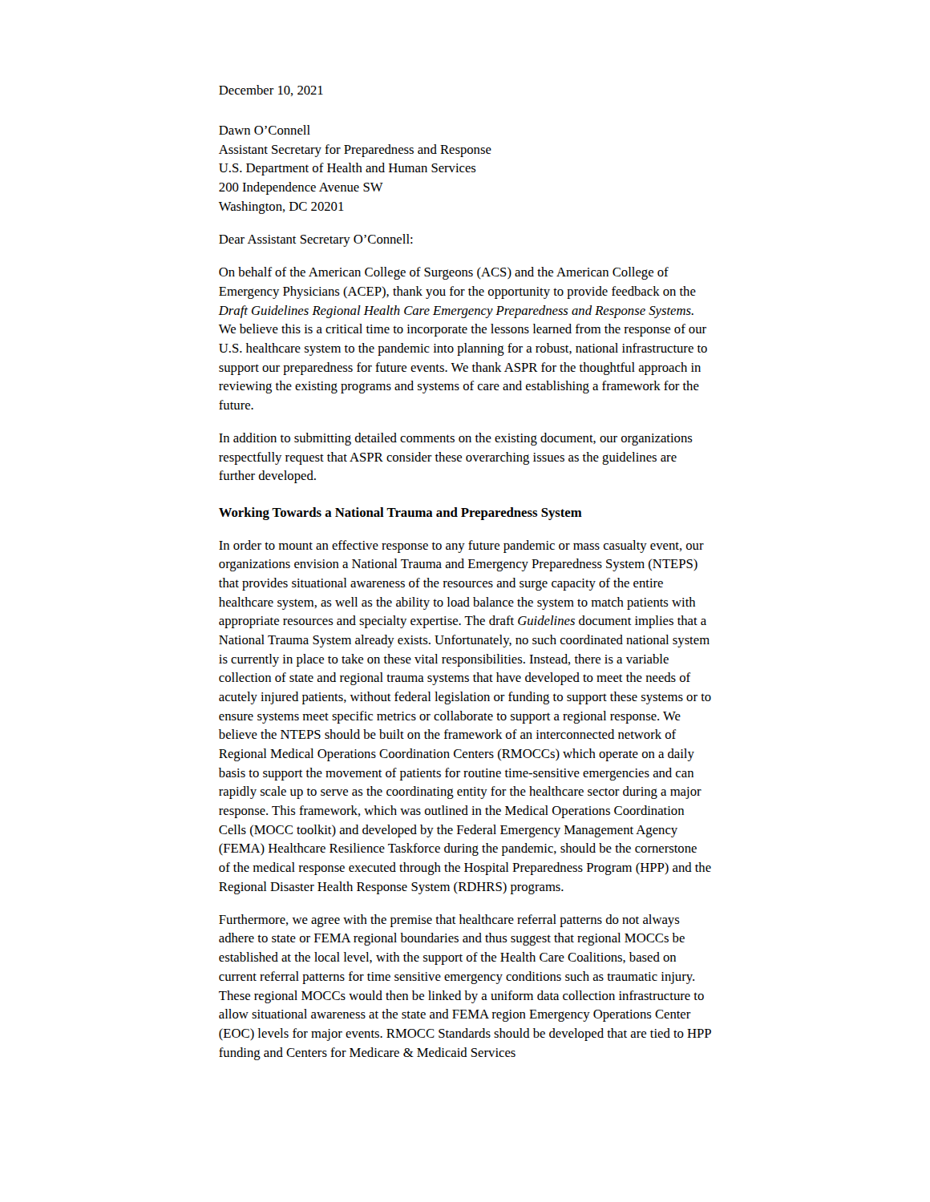December 10, 2021
Dawn O’Connell
Assistant Secretary for Preparedness and Response
U.S. Department of Health and Human Services
200 Independence Avenue SW
Washington, DC 20201
Dear Assistant Secretary O’Connell:
On behalf of the American College of Surgeons (ACS) and the American College of Emergency Physicians (ACEP), thank you for the opportunity to provide feedback on the Draft Guidelines Regional Health Care Emergency Preparedness and Response Systems. We believe this is a critical time to incorporate the lessons learned from the response of our U.S. healthcare system to the pandemic into planning for a robust, national infrastructure to support our preparedness for future events. We thank ASPR for the thoughtful approach in reviewing the existing programs and systems of care and establishing a framework for the future.
In addition to submitting detailed comments on the existing document, our organizations respectfully request that ASPR consider these overarching issues as the guidelines are further developed.
Working Towards a National Trauma and Preparedness System
In order to mount an effective response to any future pandemic or mass casualty event, our organizations envision a National Trauma and Emergency Preparedness System (NTEPS) that provides situational awareness of the resources and surge capacity of the entire healthcare system, as well as the ability to load balance the system to match patients with appropriate resources and specialty expertise. The draft Guidelines document implies that a National Trauma System already exists. Unfortunately, no such coordinated national system is currently in place to take on these vital responsibilities. Instead, there is a variable collection of state and regional trauma systems that have developed to meet the needs of acutely injured patients, without federal legislation or funding to support these systems or to ensure systems meet specific metrics or collaborate to support a regional response. We believe the NTEPS should be built on the framework of an interconnected network of Regional Medical Operations Coordination Centers (RMOCCs) which operate on a daily basis to support the movement of patients for routine time-sensitive emergencies and can rapidly scale up to serve as the coordinating entity for the healthcare sector during a major response. This framework, which was outlined in the Medical Operations Coordination Cells (MOCC toolkit) and developed by the Federal Emergency Management Agency (FEMA) Healthcare Resilience Taskforce during the pandemic, should be the cornerstone of the medical response executed through the Hospital Preparedness Program (HPP) and the Regional Disaster Health Response System (RDHRS) programs.
Furthermore, we agree with the premise that healthcare referral patterns do not always adhere to state or FEMA regional boundaries and thus suggest that regional MOCCs be established at the local level, with the support of the Health Care Coalitions, based on current referral patterns for time sensitive emergency conditions such as traumatic injury. These regional MOCCs would then be linked by a uniform data collection infrastructure to allow situational awareness at the state and FEMA region Emergency Operations Center (EOC) levels for major events. RMOCC Standards should be developed that are tied to HPP funding and Centers for Medicare & Medicaid Services